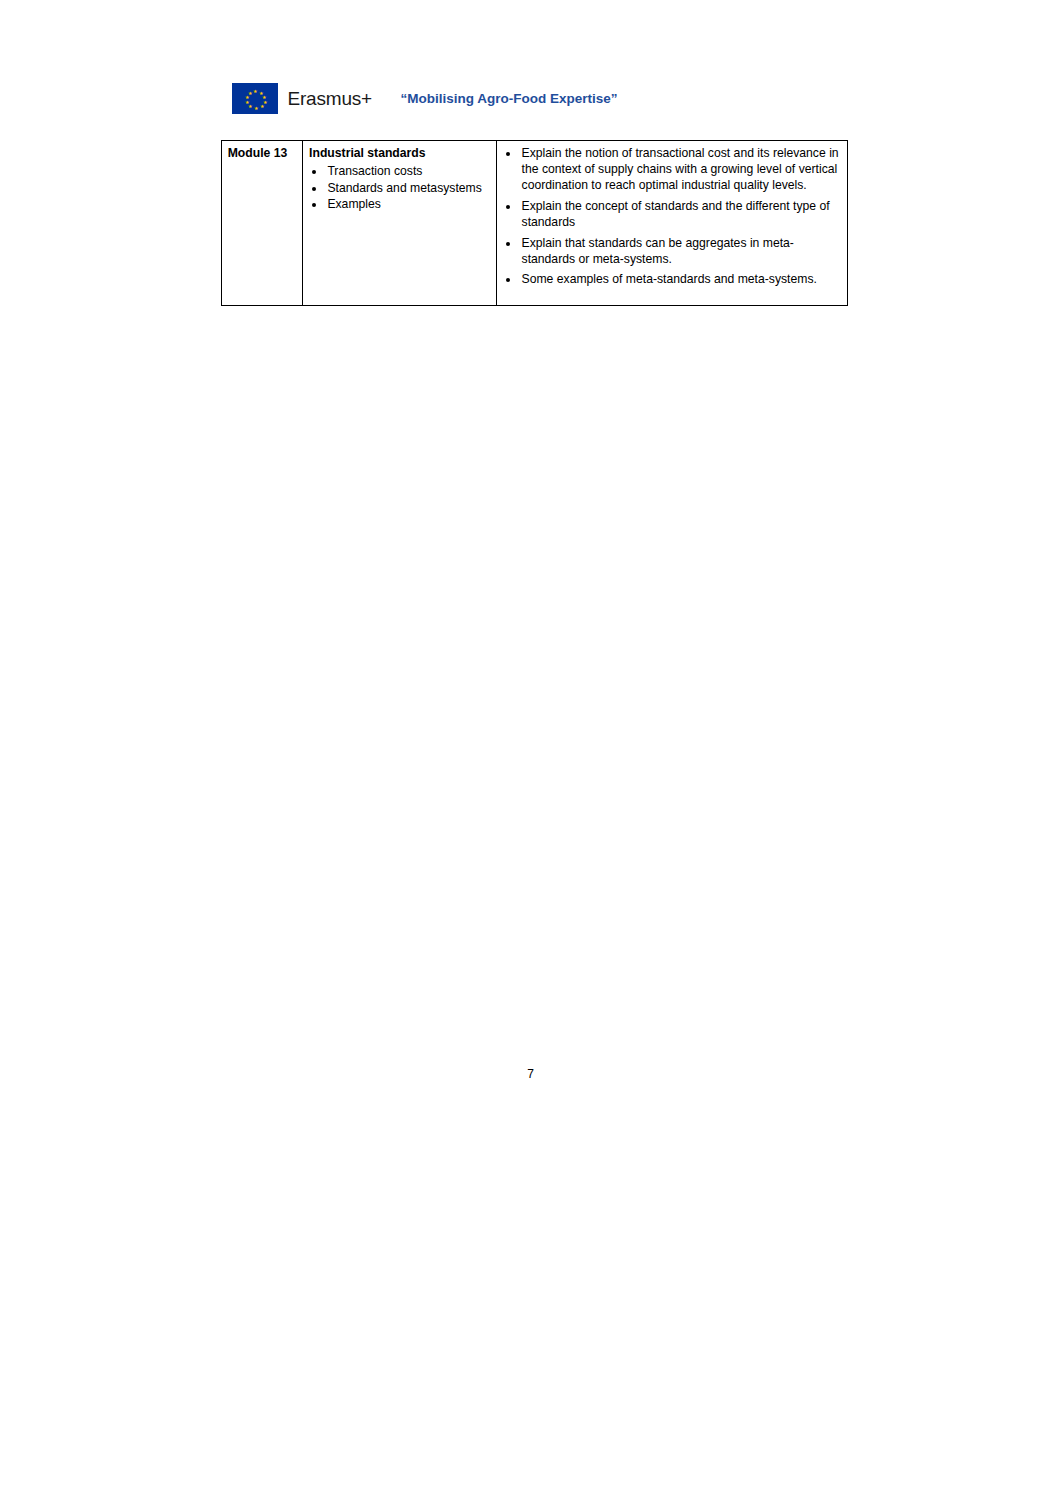★ ★ ★ ★ ★ ★ ★ ★ ★ ★
Erasmus+ “Mobilising Agro-Food Expertise”
| Module 13 | Industrial standards Transaction costs Standards and metasystems Examples | Explain the notion of transactional cost and its relevance in the context of supply chains with a growing level of vertical coordination to reach optimal industrial quality levels. Explain the concept of standards and the different type of standards Explain that standards can be aggregates in meta-standards or meta-systems. Some examples of meta-standards and meta-systems. |
7